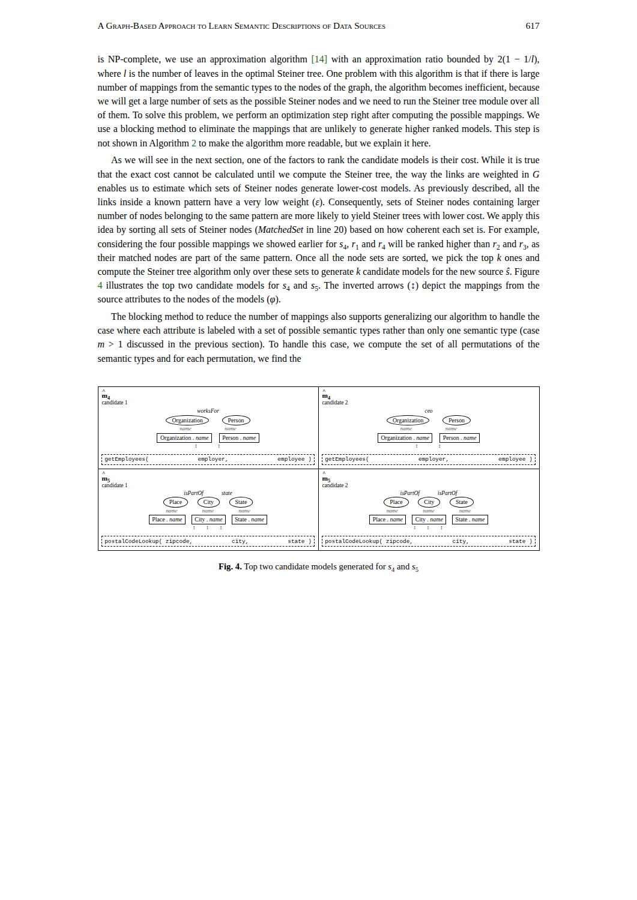A Graph-Based Approach to Learn Semantic Descriptions of Data Sources 617
is NP-complete, we use an approximation algorithm [14] with an approximation ratio bounded by 2(1 − 1/l), where l is the number of leaves in the optimal Steiner tree. One problem with this algorithm is that if there is large number of mappings from the semantic types to the nodes of the graph, the algorithm becomes inefficient, because we will get a large number of sets as the possible Steiner nodes and we need to run the Steiner tree module over all of them. To solve this problem, we perform an optimization step right after computing the possible mappings. We use a blocking method to eliminate the mappings that are unlikely to generate higher ranked models. This step is not shown in Algorithm 2 to make the algorithm more readable, but we explain it here.
As we will see in the next section, one of the factors to rank the candidate models is their cost. While it is true that the exact cost cannot be calculated until we compute the Steiner tree, the way the links are weighted in G enables us to estimate which sets of Steiner nodes generate lower-cost models. As previously described, all the links inside a known pattern have a very low weight (ε). Consequently, sets of Steiner nodes containing larger number of nodes belonging to the same pattern are more likely to yield Steiner trees with lower cost. We apply this idea by sorting all sets of Steiner nodes (MatchedSet in line 20) based on how coherent each set is. For example, considering the four possible mappings we showed earlier for s4, r1 and r4 will be ranked higher than r2 and r3, as their matched nodes are part of the same pattern. Once all the node sets are sorted, we pick the top k ones and compute the Steiner tree algorithm only over these sets to generate k candidate models for the new source ŝ. Figure 4 illustrates the top two candidate models for s4 and s5. The inverted arrows (↕) depict the mappings from the source attributes to the nodes of the models (φ).
The blocking method to reduce the number of mappings also supports generalizing our algorithm to handle the case where each attribute is labeled with a set of possible semantic types rather than only one semantic type (case m > 1 discussed in the previous section). To handle this case, we compute the set of all permutations of the semantic types and for each permutation, we find the
^m4
candidate 1
worksFor
Organization Person
name name
Organization . name Person . name
↕ ↕
getEmployees( employer, employee )
^m4
candidate 2
ceo
Organization Person
name name
Organization . name Person . name
↕ ↕
getEmployees( employer, employee )
^m5
candidate 1
isPartOf state
Place City State
name name name
Place . name City . name State . name
↕ ↕ ↕
postalCodeLookup( zipcode, city, state )
^m5
candidate 2
isPartOf isPartOf
Place City State
name name name
Place . name City . name State . name
↕ ↕ ↕
postalCodeLookup( zipcode, city, state )
Fig. 4. Top two candidate models generated for s4 and s5